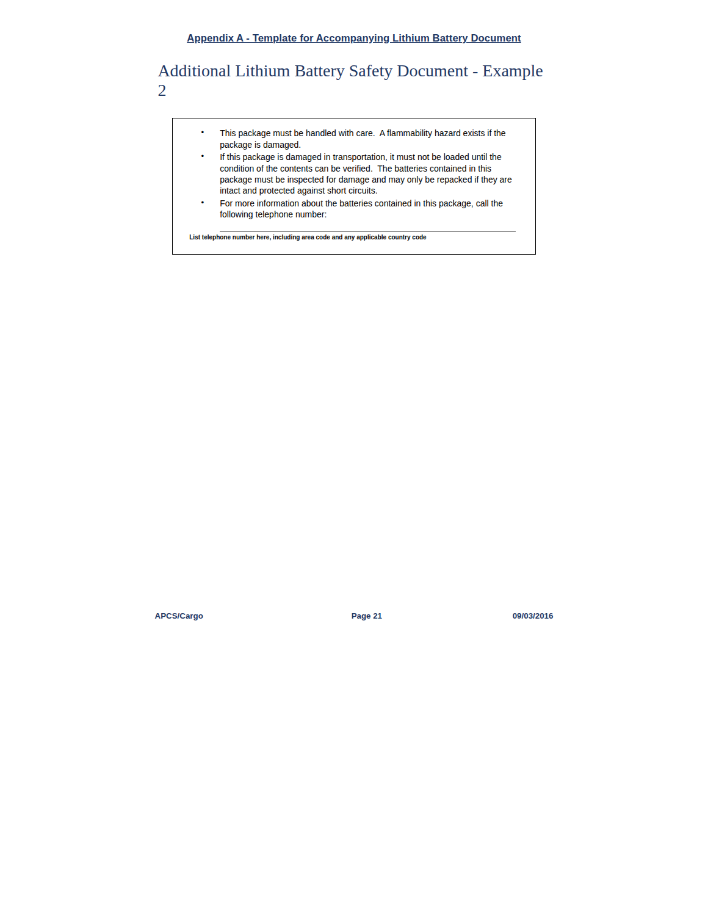Appendix A - Template for Accompanying Lithium Battery Document
Additional Lithium Battery Safety Document - Example 2
This package must be handled with care. A flammability hazard exists if the package is damaged.
If this package is damaged in transportation, it must not be loaded until the condition of the contents can be verified. The batteries contained in this package must be inspected for damage and may only be repacked if they are intact and protected against short circuits.
For more information about the batteries contained in this package, call the following telephone number:
List telephone number here, including area code and any applicable country code
| APCS/Cargo | Page 21 | 09/03/2016 |